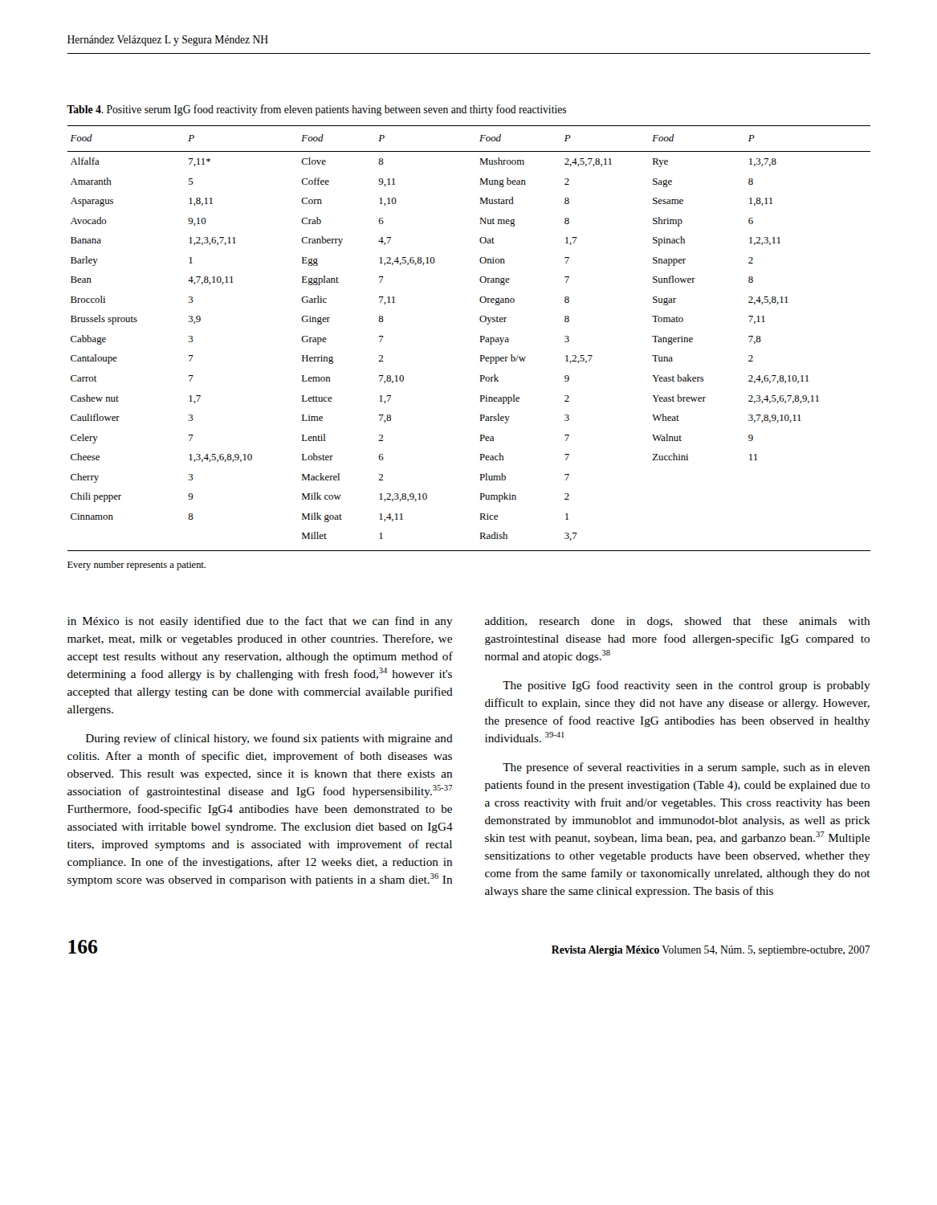Hernández Velázquez L y Segura Méndez NH
Table 4. Positive serum IgG food reactivity from eleven patients having between seven and thirty food reactivities
| Food | P | Food | P | Food | P | Food | P |
| --- | --- | --- | --- | --- | --- | --- | --- |
| Alfalfa | 7,11* | Clove | 8 | Mushroom | 2,4,5,7,8,11 | Rye | 1,3,7,8 |
| Amaranth | 5 | Coffee | 9,11 | Mung bean | 2 | Sage | 8 |
| Asparagus | 1,8,11 | Corn | 1,10 | Mustard | 8 | Sesame | 1,8,11 |
| Avocado | 9,10 | Crab | 6 | Nut meg | 8 | Shrimp | 6 |
| Banana | 1,2,3,6,7,11 | Cranberry | 4,7 | Oat | 1,7 | Spinach | 1,2,3,11 |
| Barley | 1 | Egg | 1,2,4,5,6,8,10 | Onion | 7 | Snapper | 2 |
| Bean | 4,7,8,10,11 | Eggplant | 7 | Orange | 7 | Sunflower | 8 |
| Broccoli | 3 | Garlic | 7,11 | Oregano | 8 | Sugar | 2,4,5,8,11 |
| Brussels sprouts | 3,9 | Ginger | 8 | Oyster | 8 | Tomato | 7,11 |
| Cabbage | 3 | Grape | 7 | Papaya | 3 | Tangerine | 7,8 |
| Cantaloupe | 7 | Herring | 2 | Pepper b/w | 1,2,5,7 | Tuna | 2 |
| Carrot | 7 | Lemon | 7,8,10 | Pork | 9 | Yeast bakers | 2,4,6,7,8,10,11 |
| Cashew nut | 1,7 | Lettuce | 1,7 | Pineapple | 2 | Yeast brewer | 2,3,4,5,6,7,8,9,11 |
| Cauliflower | 3 | Lime | 7,8 | Parsley | 3 | Wheat | 3,7,8,9,10,11 |
| Celery | 7 | Lentil | 2 | Pea | 7 | Walnut | 9 |
| Cheese | 1,3,4,5,6,8,9,10 | Lobster | 6 | Peach | 7 | Zucchini | 11 |
| Cherry | 3 | Mackerel | 2 | Plumb | 7 | | |
| Chili pepper | 9 | Milk cow | 1,2,3,8,9,10 | Pumpkin | 2 | | |
| Cinnamon | 8 | Milk goat | 1,4,11 | Rice | 1 | | |
| | | Millet | 1 | Radish | 3,7 | | |
Every number represents a patient.
in México is not easily identified due to the fact that we can find in any market, meat, milk or vegetables produced in other countries. Therefore, we accept test results without any reservation, although the optimum method of determining a food allergy is by challenging with fresh food,34 however it's accepted that allergy testing can be done with commercial available purified allergens.
During review of clinical history, we found six patients with migraine and colitis. After a month of specific diet, improvement of both diseases was observed. This result was expected, since it is known that there exists an association of gastrointestinal disease and IgG food hypersensibility.35-37 Furthermore, food-specific IgG4 antibodies have been demonstrated to be associated with irritable bowel syndrome. The exclusion diet based on IgG4 titers, improved symptoms and is associated with improvement of rectal compliance. In one of the investigations, after 12 weeks diet, a reduction in symptom score was observed in comparison with patients in a sham diet.36 In addition, research done in dogs, showed that these animals with gastrointestinal disease had more food allergen-specific IgG compared to normal and atopic dogs.38
The positive IgG food reactivity seen in the control group is probably difficult to explain, since they did not have any disease or allergy. However, the presence of food reactive IgG antibodies has been observed in healthy individuals. 39-41
The presence of several reactivities in a serum sample, such as in eleven patients found in the present investigation (Table 4), could be explained due to a cross reactivity with fruit and/or vegetables. This cross reactivity has been demonstrated by immunoblot and immunodot-blot analysis, as well as prick skin test with peanut, soybean, lima bean, pea, and garbanzo bean.37 Multiple sensitizations to other vegetable products have been observed, whether they come from the same family or taxonomically unrelated, although they do not always share the same clinical expression. The basis of this
166 Revista Alergia México Volumen 54, Núm. 5, septiembre-octubre, 2007